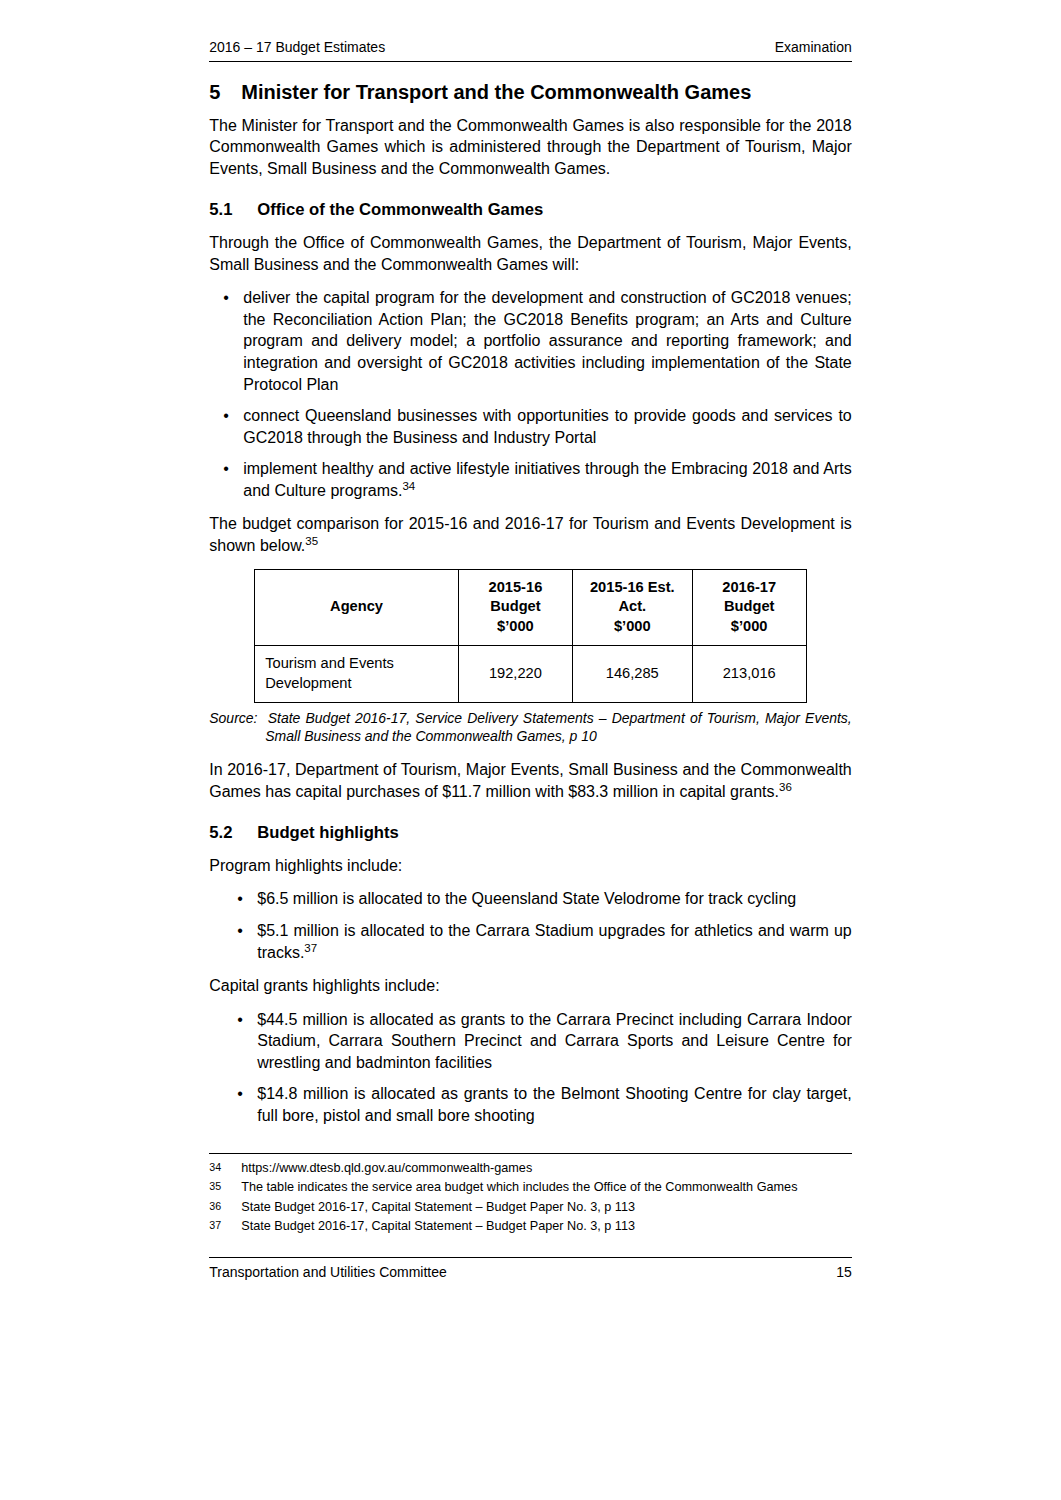2016 – 17 Budget Estimates
Examination
5 Minister for Transport and the Commonwealth Games
The Minister for Transport and the Commonwealth Games is also responsible for the 2018 Commonwealth Games which is administered through the Department of Tourism, Major Events, Small Business and the Commonwealth Games.
5.1 Office of the Commonwealth Games
Through the Office of Commonwealth Games, the Department of Tourism, Major Events, Small Business and the Commonwealth Games will:
deliver the capital program for the development and construction of GC2018 venues; the Reconciliation Action Plan; the GC2018 Benefits program; an Arts and Culture program and delivery model; a portfolio assurance and reporting framework; and integration and oversight of GC2018 activities including implementation of the State Protocol Plan
connect Queensland businesses with opportunities to provide goods and services to GC2018 through the Business and Industry Portal
implement healthy and active lifestyle initiatives through the Embracing 2018 and Arts and Culture programs.34
The budget comparison for 2015-16 and 2016-17 for Tourism and Events Development is shown below.35
| Agency | 2015-16 Budget $’000 | 2015-16 Est. Act. $’000 | 2016-17 Budget $’000 |
| --- | --- | --- | --- |
| Tourism and Events Development | 192,220 | 146,285 | 213,016 |
Source: State Budget 2016-17, Service Delivery Statements – Department of Tourism, Major Events, Small Business and the Commonwealth Games, p 10
In 2016-17, Department of Tourism, Major Events, Small Business and the Commonwealth Games has capital purchases of $11.7 million with $83.3 million in capital grants.36
5.2 Budget highlights
Program highlights include:
$6.5 million is allocated to the Queensland State Velodrome for track cycling
$5.1 million is allocated to the Carrara Stadium upgrades for athletics and warm up tracks.37
Capital grants highlights include:
$44.5 million is allocated as grants to the Carrara Precinct including Carrara Indoor Stadium, Carrara Southern Precinct and Carrara Sports and Leisure Centre for wrestling and badminton facilities
$14.8 million is allocated as grants to the Belmont Shooting Centre for clay target, full bore, pistol and small bore shooting
https://www.dtesb.qld.gov.au/commonwealth-games
The table indicates the service area budget which includes the Office of the Commonwealth Games
State Budget 2016-17, Capital Statement – Budget Paper No. 3, p 113
State Budget 2016-17, Capital Statement – Budget Paper No. 3, p 113
Transportation and Utilities Committee
15